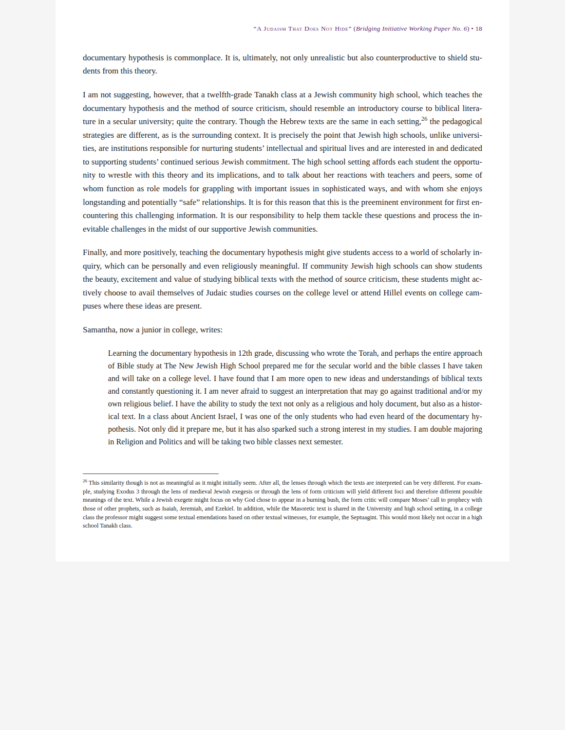“A Judaism That Does Not Hide” (Bridging Initiative Working Paper No. 6) • 18
documentary hypothesis is commonplace. It is, ultimately, not only unrealistic but also counterproductive to shield students from this theory.
I am not suggesting, however, that a twelfth-grade Tanakh class at a Jewish community high school, which teaches the documentary hypothesis and the method of source criticism, should resemble an introductory course to biblical literature in a secular university; quite the contrary. Though the Hebrew texts are the same in each setting,26 the pedagogical strategies are different, as is the surrounding context. It is precisely the point that Jewish high schools, unlike universities, are institutions responsible for nurturing students’ intellectual and spiritual lives and are interested in and dedicated to supporting students’ continued serious Jewish commitment. The high school setting affords each student the opportunity to wrestle with this theory and its implications, and to talk about her reactions with teachers and peers, some of whom function as role models for grappling with important issues in sophisticated ways, and with whom she enjoys longstanding and potentially “safe” relationships. It is for this reason that this is the preeminent environment for first encountering this challenging information. It is our responsibility to help them tackle these questions and process the inevitable challenges in the midst of our supportive Jewish communities.
Finally, and more positively, teaching the documentary hypothesis might give students access to a world of scholarly inquiry, which can be personally and even religiously meaningful. If community Jewish high schools can show students the beauty, excitement and value of studying biblical texts with the method of source criticism, these students might actively choose to avail themselves of Judaic studies courses on the college level or attend Hillel events on college campuses where these ideas are present.
Samantha, now a junior in college, writes:
Learning the documentary hypothesis in 12th grade, discussing who wrote the Torah, and perhaps the entire approach of Bible study at The New Jewish High School prepared me for the secular world and the bible classes I have taken and will take on a college level. I have found that I am more open to new ideas and understandings of biblical texts and constantly questioning it. I am never afraid to suggest an interpretation that may go against traditional and/or my own religious belief. I have the ability to study the text not only as a religious and holy document, but also as a historical text. In a class about Ancient Israel, I was one of the only students who had even heard of the documentary hypothesis. Not only did it prepare me, but it has also sparked such a strong interest in my studies. I am double majoring in Religion and Politics and will be taking two bible classes next semester.
26 This similarity though is not as meaningful as it might initially seem. After all, the lenses through which the texts are interpreted can be very different. For example, studying Exodus 3 through the lens of medieval Jewish exegesis or through the lens of form criticism will yield different foci and therefore different possible meanings of the text. While a Jewish exegete might focus on why God chose to appear in a burning bush, the form critic will compare Moses’ call to prophecy with those of other prophets, such as Isaiah, Jeremiah, and Ezekiel. In addition, while the Masoretic text is shared in the University and high school setting, in a college class the professor might suggest some textual emendations based on other textual witnesses, for example, the Septuagint. This would most likely not occur in a high school Tanakh class.